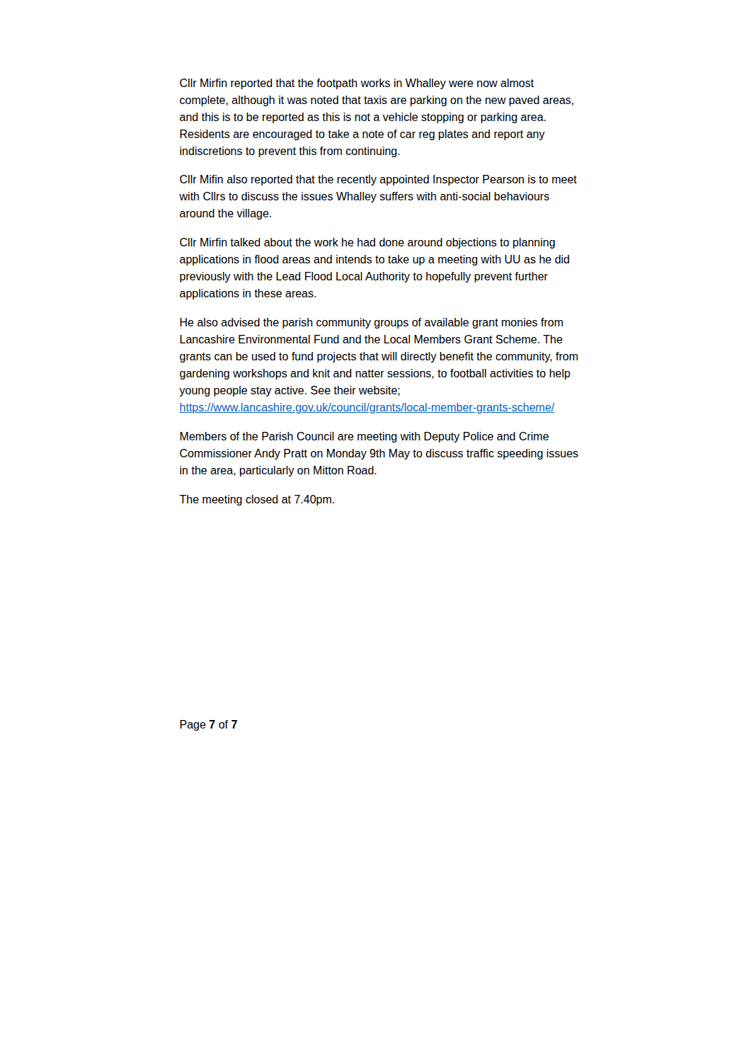Cllr Mirfin reported that the footpath works in Whalley were now almost complete, although it was noted that taxis are parking on the new paved areas, and this is to be reported as this is not a vehicle stopping or parking area. Residents are encouraged to take a note of car reg plates and report any indiscretions to prevent this from continuing.
Cllr Mifin also reported that the recently appointed Inspector Pearson is to meet with Cllrs to discuss the issues Whalley suffers with anti-social behaviours around the village.
Cllr Mirfin talked about the work he had done around objections to planning applications in flood areas and intends to take up a meeting with UU as he did previously with the Lead Flood Local Authority to hopefully prevent further applications in these areas.
He also advised the parish community groups of available grant monies from Lancashire Environmental Fund and the Local Members Grant Scheme. The grants can be used to fund projects that will directly benefit the community, from gardening workshops and knit and natter sessions, to football activities to help young people stay active. See their website;
https://www.lancashire.gov.uk/council/grants/local-member-grants-scheme/
Members of the Parish Council are meeting with Deputy Police and Crime Commissioner Andy Pratt on Monday 9th May to discuss traffic speeding issues in the area, particularly on Mitton Road.
The meeting closed at 7.40pm.
Page 7 of 7